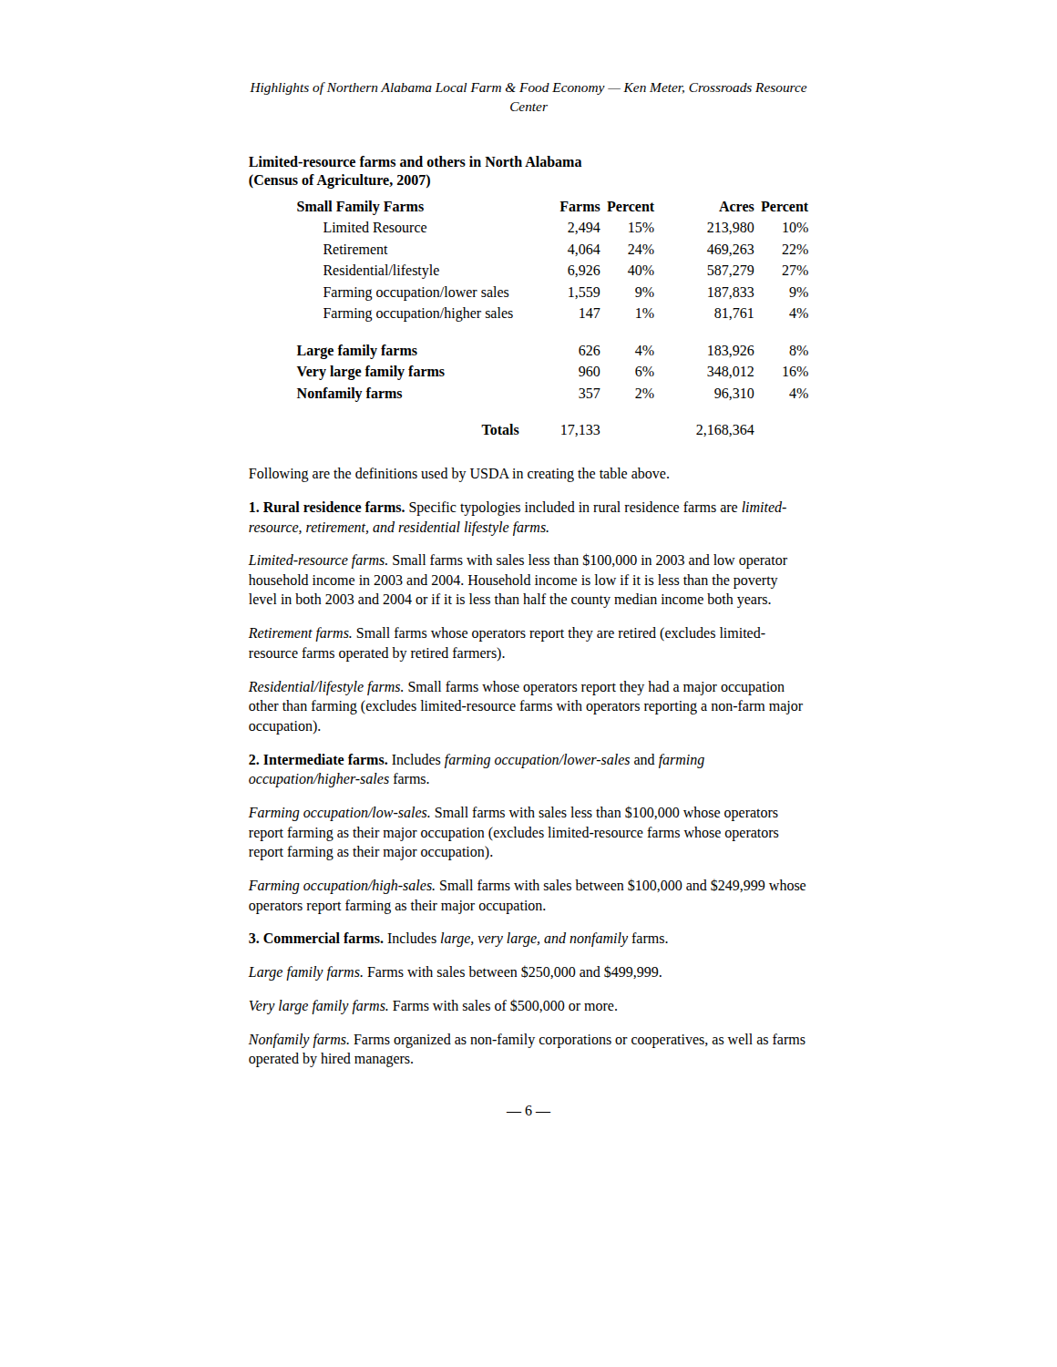Highlights of Northern Alabama Local Farm & Food Economy — Ken Meter, Crossroads Resource Center
Limited-resource farms and others in North Alabama
(Census of Agriculture, 2007)
| Small Family Farms | Farms | Percent | Acres | Percent |
| --- | --- | --- | --- | --- |
| Limited Resource | 2,494 | 15% | 213,980 | 10% |
| Retirement | 4,064 | 24% | 469,263 | 22% |
| Residential/lifestyle | 6,926 | 40% | 587,279 | 27% |
| Farming occupation/lower sales | 1,559 | 9% | 187,833 | 9% |
| Farming occupation/higher sales | 147 | 1% | 81,761 | 4% |
| Large family farms | 626 | 4% | 183,926 | 8% |
| Very large family farms | 960 | 6% | 348,012 | 16% |
| Nonfamily farms | 357 | 2% | 96,310 | 4% |
| Totals | 17,133 | | 2,168,364 | |
Following are the definitions used by USDA in creating the table above.
1. Rural residence farms. Specific typologies included in rural residence farms are limited-resource, retirement, and residential lifestyle farms.
Limited-resource farms. Small farms with sales less than $100,000 in 2003 and low operator household income in 2003 and 2004. Household income is low if it is less than the poverty level in both 2003 and 2004 or if it is less than half the county median income both years.
Retirement farms. Small farms whose operators report they are retired (excludes limited-resource farms operated by retired farmers).
Residential/lifestyle farms. Small farms whose operators report they had a major occupation other than farming (excludes limited-resource farms with operators reporting a non-farm major occupation).
2. Intermediate farms. Includes farming occupation/lower-sales and farming occupation/higher-sales farms.
Farming occupation/low-sales. Small farms with sales less than $100,000 whose operators report farming as their major occupation (excludes limited-resource farms whose operators report farming as their major occupation).
Farming occupation/high-sales. Small farms with sales between $100,000 and $249,999 whose operators report farming as their major occupation.
3. Commercial farms. Includes large, very large, and nonfamily farms.
Large family farms. Farms with sales between $250,000 and $499,999.
Very large family farms. Farms with sales of $500,000 or more.
Nonfamily farms. Farms organized as non-family corporations or cooperatives, as well as farms operated by hired managers.
— 6 —